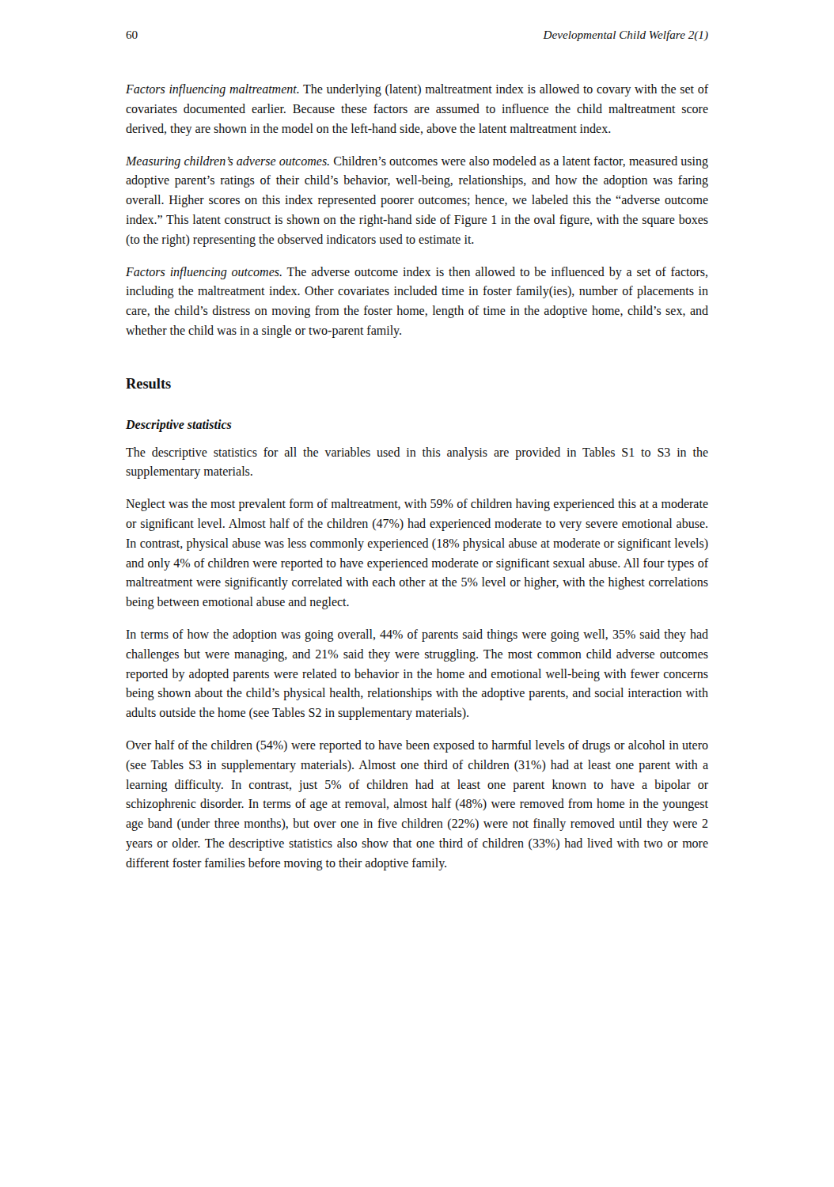60 Developmental Child Welfare 2(1)
Factors influencing maltreatment. The underlying (latent) maltreatment index is allowed to covary with the set of covariates documented earlier. Because these factors are assumed to influence the child maltreatment score derived, they are shown in the model on the left-hand side, above the latent maltreatment index.
Measuring children’s adverse outcomes. Children’s outcomes were also modeled as a latent factor, measured using adoptive parent’s ratings of their child’s behavior, well-being, relationships, and how the adoption was faring overall. Higher scores on this index represented poorer outcomes; hence, we labeled this the “adverse outcome index.” This latent construct is shown on the right-hand side of Figure 1 in the oval figure, with the square boxes (to the right) representing the observed indicators used to estimate it.
Factors influencing outcomes. The adverse outcome index is then allowed to be influenced by a set of factors, including the maltreatment index. Other covariates included time in foster family(ies), number of placements in care, the child’s distress on moving from the foster home, length of time in the adoptive home, child’s sex, and whether the child was in a single or two-parent family.
Results
Descriptive statistics
The descriptive statistics for all the variables used in this analysis are provided in Tables S1 to S3 in the supplementary materials.
Neglect was the most prevalent form of maltreatment, with 59% of children having experienced this at a moderate or significant level. Almost half of the children (47%) had experienced moderate to very severe emotional abuse. In contrast, physical abuse was less commonly experienced (18% physical abuse at moderate or significant levels) and only 4% of children were reported to have experienced moderate or significant sexual abuse. All four types of maltreatment were significantly correlated with each other at the 5% level or higher, with the highest correlations being between emotional abuse and neglect.
In terms of how the adoption was going overall, 44% of parents said things were going well, 35% said they had challenges but were managing, and 21% said they were struggling. The most common child adverse outcomes reported by adopted parents were related to behavior in the home and emotional well-being with fewer concerns being shown about the child’s physical health, relationships with the adoptive parents, and social interaction with adults outside the home (see Tables S2 in supplementary materials).
Over half of the children (54%) were reported to have been exposed to harmful levels of drugs or alcohol in utero (see Tables S3 in supplementary materials). Almost one third of children (31%) had at least one parent with a learning difficulty. In contrast, just 5% of children had at least one parent known to have a bipolar or schizophrenic disorder. In terms of age at removal, almost half (48%) were removed from home in the youngest age band (under three months), but over one in five children (22%) were not finally removed until they were 2 years or older. The descriptive statistics also show that one third of children (33%) had lived with two or more different foster families before moving to their adoptive family.